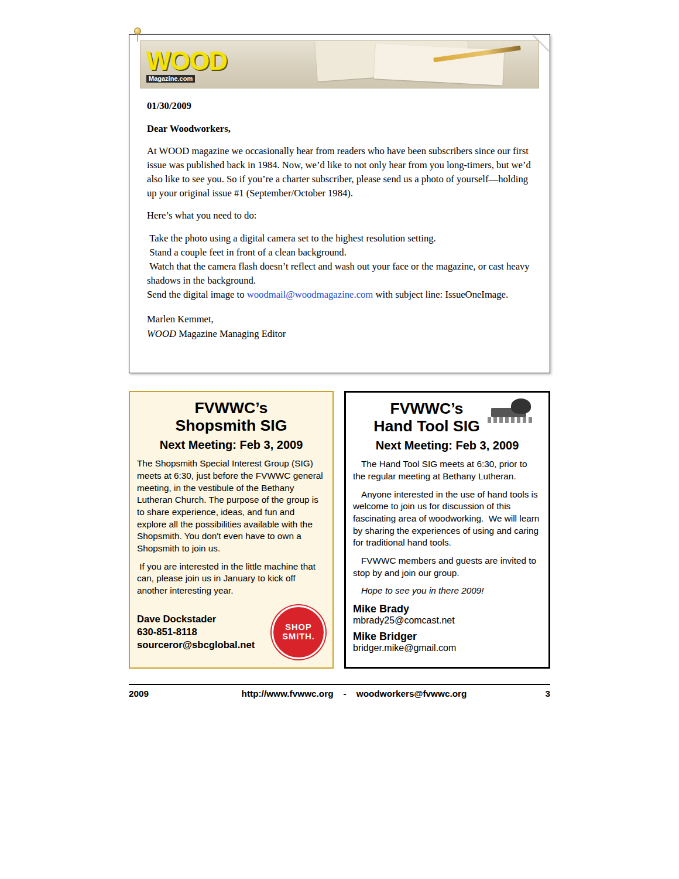WOODMagazine.com
01/30/2009
Dear Woodworkers,
At WOOD magazine we occasionally hear from readers who have been subscribers since our first issue was published back in 1984. Now, we’d like to not only hear from you long-timers, but we’d also like to see you. So if you’re a charter subscriber, please send us a photo of yourself—holding up your original issue #1 (September/October 1984).
Here’s what you need to do:
Take the photo using a digital camera set to the highest resolution setting.
Stand a couple feet in front of a clean background.
Watch that the camera flash doesn’t reflect and wash out your face or the magazine, or cast heavy shadows in the background.
Send the digital image to woodmail@woodmagazine.com with subject line: IssueOneImage.
Marlen Kemmet,
WOOD Magazine Managing Editor
FVWWC’s
Shopsmith SIG
Next Meeting: Feb 3, 2009
The Shopsmith Special Interest Group (SIG) meets at 6:30, just before the FVWWC general meeting, in the vestibule of the Bethany Lutheran Church. The purpose of the group is to share experience, ideas, and fun and explore all the possibilities available with the Shopsmith. You don't even have to own a Shopsmith to join us.
If you are interested in the little machine that can, please join us in January to kick off another interesting year.
Dave Dockstader
630-851-8118
sourceror@sbcglobal.net
SHOP
SMITH.
FVWWC’s
Hand Tool SIG
Next Meeting: Feb 3, 2009
The Hand Tool SIG meets at 6:30, prior to the regular meeting at Bethany Lutheran.
Anyone interested in the use of hand tools is welcome to join us for discussion of this fascinating area of woodworking. We will learn by sharing the experiences of using and caring for traditional hand tools.
FVWWC members and guests are invited to stop by and join our group.
Hope to see you in there 2009!
Mike Brady
mbrady25@comcast.net
Mike Bridger
bridger.mike@gmail.com
2009
http://www.fvwwc.org - woodworkers@fvwwc.org
3